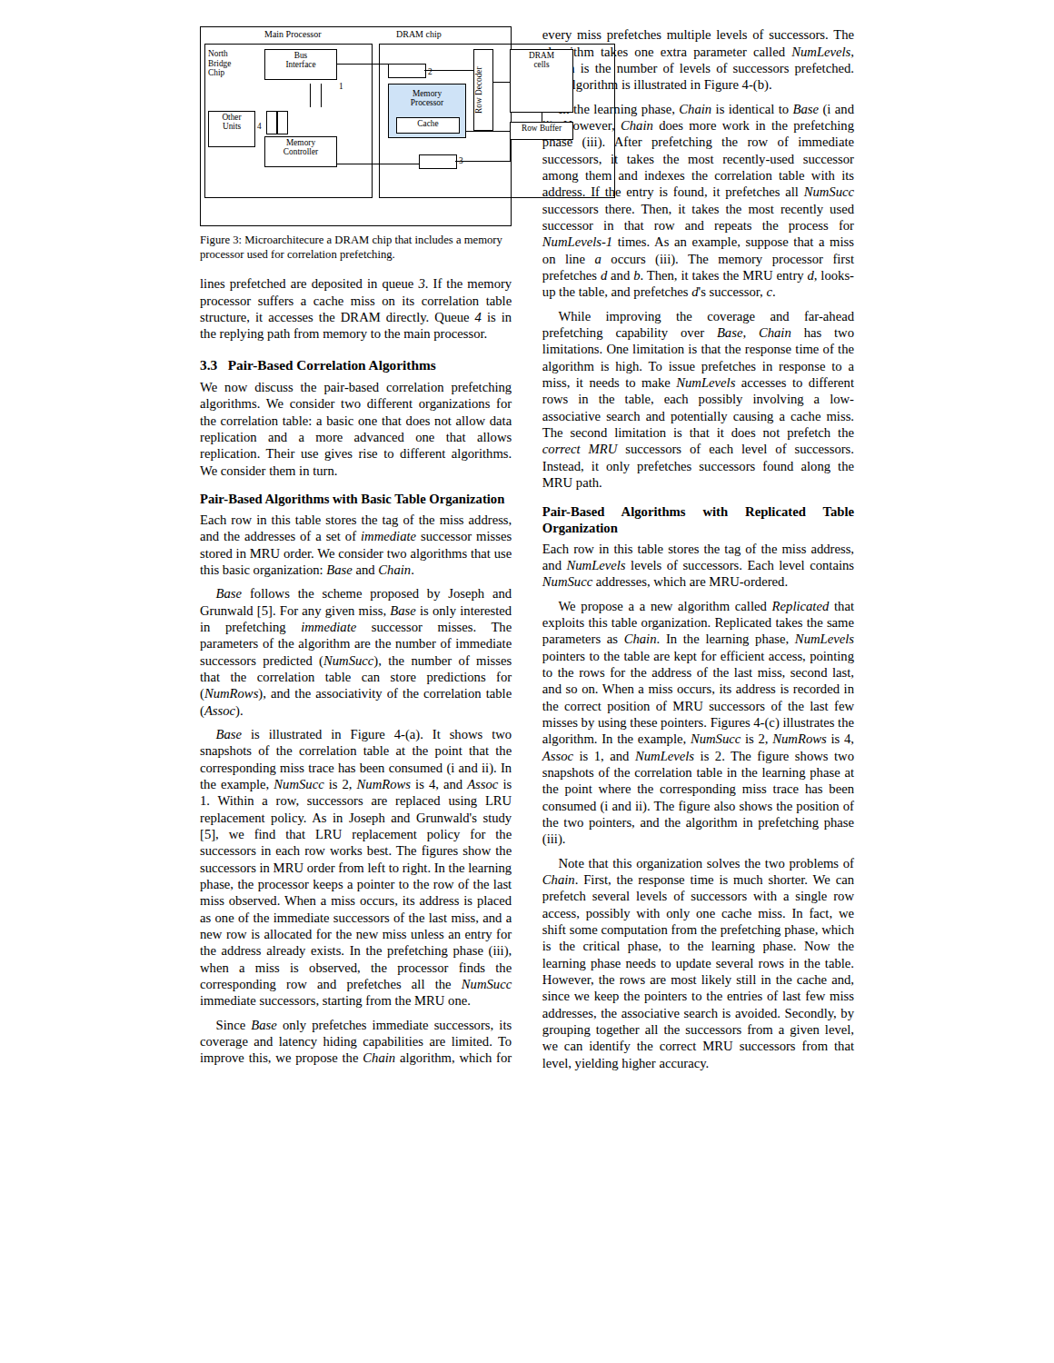Main Processor
DRAM chip
North
Bridge
Chip
Bus
Interface
1
Other
Units
Memory
Controller
4
2
Row Decoder
DRAM
cells
Memory
Processor
Cache
Row Buffer
3
Figure 3: Microarchitecure a DRAM chip that includes a memory processor used for correlation prefetching.
lines prefetched are deposited in queue 3. If the memory processor suffers a cache miss on its correlation table structure, it accesses the DRAM directly. Queue 4 is in the replying path from memory to the main processor.
3.3 Pair-Based Correlation Algorithms
We now discuss the pair-based correlation prefetching algorithms. We consider two different organizations for the correlation table: a basic one that does not allow data replication and a more advanced one that allows replication. Their use gives rise to different algorithms. We consider them in turn.
Pair-Based Algorithms with Basic Table Organization
Each row in this table stores the tag of the miss address, and the addresses of a set of immediate successor misses stored in MRU order. We consider two algorithms that use this basic organization: Base and Chain.
Base follows the scheme proposed by Joseph and Grunwald [5]. For any given miss, Base is only interested in prefetching immediate successor misses. The parameters of the algorithm are the number of immediate successors predicted (NumSucc), the number of misses that the correlation table can store predictions for (NumRows), and the associativity of the correlation table (Assoc).
Base is illustrated in Figure 4-(a). It shows two snapshots of the correlation table at the point that the corresponding miss trace has been consumed (i and ii). In the example, NumSucc is 2, NumRows is 4, and Assoc is 1. Within a row, successors are replaced using LRU replacement policy. As in Joseph and Grunwald's study [5], we find that LRU replacement policy for the successors in each row works best. The figures show the successors in MRU order from left to right. In the learning phase, the processor keeps a pointer to the row of the last miss observed. When a miss occurs, its address is placed as one of the immediate successors of the last miss, and a new row is allocated for the new miss unless an entry for the address already exists. In the prefetching phase (iii), when a miss is observed, the processor finds the corresponding row and prefetches all the NumSucc immediate successors, starting from the MRU one.
Since Base only prefetches immediate successors, its coverage and latency hiding capabilities are limited. To improve this, we propose the Chain algorithm, which for every miss prefetches multiple levels of successors. The algorithm takes one extra parameter called NumLevels, which is the number of levels of successors prefetched. The algorithm is illustrated in Figure 4-(b).
In the learning phase, Chain is identical to Base (i and ii). However, Chain does more work in the prefetching phase (iii). After prefetching the row of immediate successors, it takes the most recently-used successor among them and indexes the correlation table with its address. If the entry is found, it prefetches all NumSucc successors there. Then, it takes the most recently used successor in that row and repeats the process for NumLevels-1 times. As an example, suppose that a miss on line a occurs (iii). The memory processor first prefetches d and b. Then, it takes the MRU entry d, looks-up the table, and prefetches d's successor, c.
While improving the coverage and far-ahead prefetching capability over Base, Chain has two limitations. One limitation is that the response time of the algorithm is high. To issue prefetches in response to a miss, it needs to make NumLevels accesses to different rows in the table, each possibly involving a low-associative search and potentially causing a cache miss. The second limitation is that it does not prefetch the correct MRU successors of each level of successors. Instead, it only prefetches successors found along the MRU path.
Pair-Based Algorithms with Replicated Table Organization
Each row in this table stores the tag of the miss address, and NumLevels levels of successors. Each level contains NumSucc addresses, which are MRU-ordered.
We propose a a new algorithm called Replicated that exploits this table organization. Replicated takes the same parameters as Chain. In the learning phase, NumLevels pointers to the table are kept for efficient access, pointing to the rows for the address of the last miss, second last, and so on. When a miss occurs, its address is recorded in the correct position of MRU successors of the last few misses by using these pointers. Figures 4-(c) illustrates the algorithm. In the example, NumSucc is 2, NumRows is 4, Assoc is 1, and NumLevels is 2. The figure shows two snapshots of the correlation table in the learning phase at the point where the corresponding miss trace has been consumed (i and ii). The figure also shows the position of the two pointers, and the algorithm in prefetching phase (iii).
Note that this organization solves the two problems of Chain. First, the response time is much shorter. We can prefetch several levels of successors with a single row access, possibly with only one cache miss. In fact, we shift some computation from the prefetching phase, which is the critical phase, to the learning phase. Now the learning phase needs to update several rows in the table. However, the rows are most likely still in the cache and, since we keep the pointers to the entries of last few miss addresses, the associative search is avoided. Secondly, by grouping together all the successors from a given level, we can identify the correct MRU successors from that level, yielding higher accuracy.